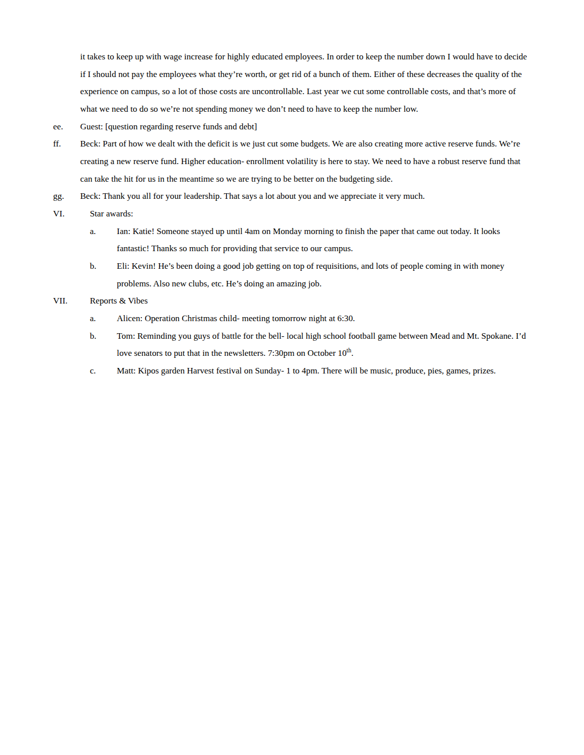it takes to keep up with wage increase for highly educated employees. In order to keep the number down I would have to decide if I should not pay the employees what they’re worth, or get rid of a bunch of them. Either of these decreases the quality of the experience on campus, so a lot of those costs are uncontrollable. Last year we cut some controllable costs, and that’s more of what we need to do so we’re not spending money we don’t need to have to keep the number low.
ee. Guest: [question regarding reserve funds and debt]
ff. Beck: Part of how we dealt with the deficit is we just cut some budgets. We are also creating more active reserve funds. We’re creating a new reserve fund. Higher education- enrollment volatility is here to stay. We need to have a robust reserve fund that can take the hit for us in the meantime so we are trying to be better on the budgeting side.
gg. Beck: Thank you all for your leadership. That says a lot about you and we appreciate it very much.
VI. Star awards:
a. Ian: Katie! Someone stayed up until 4am on Monday morning to finish the paper that came out today. It looks fantastic! Thanks so much for providing that service to our campus.
b. Eli: Kevin! He’s been doing a good job getting on top of requisitions, and lots of people coming in with money problems. Also new clubs, etc. He’s doing an amazing job.
VII. Reports & Vibes
a. Alicen: Operation Christmas child- meeting tomorrow night at 6:30.
b. Tom: Reminding you guys of battle for the bell- local high school football game between Mead and Mt. Spokane. I’d love senators to put that in the newsletters. 7:30pm on October 10th.
c. Matt: Kipos garden Harvest festival on Sunday- 1 to 4pm. There will be music, produce, pies, games, prizes.